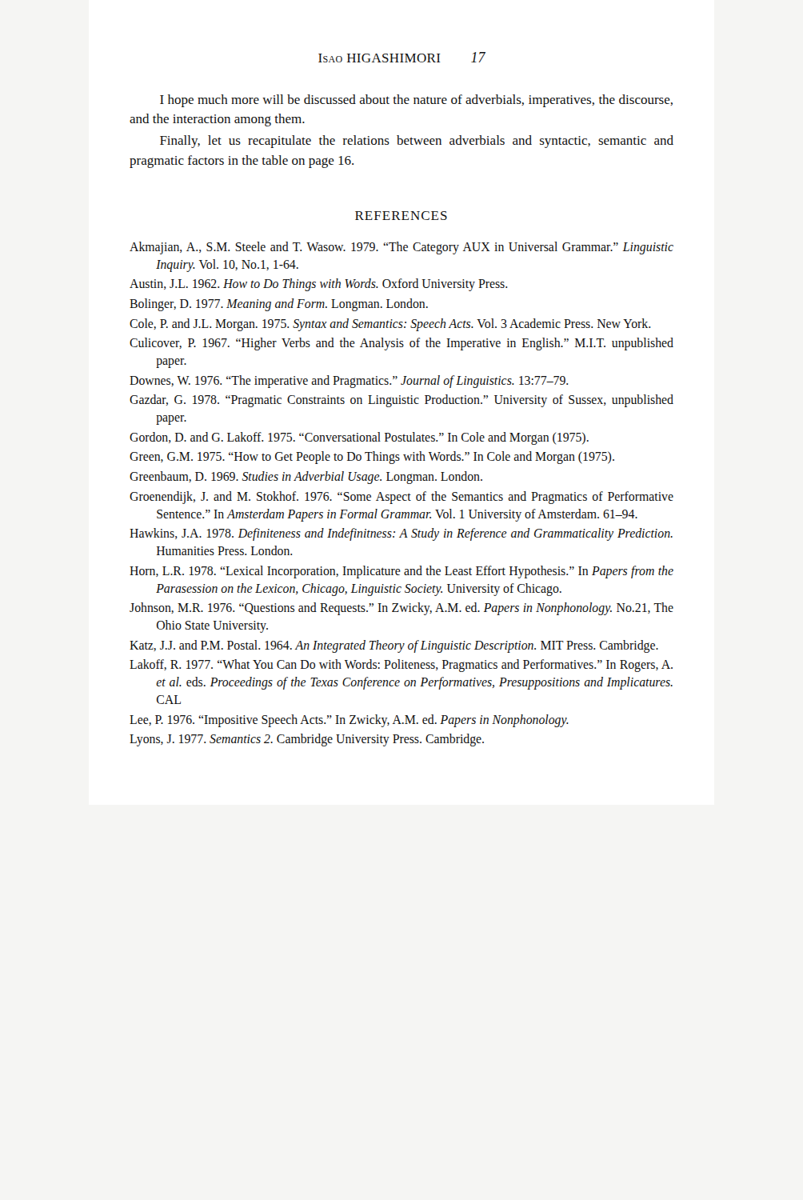Isao HIGASHIMORI 17
I hope much more will be discussed about the nature of adverbials, imperatives, the discourse, and the interaction among them.
Finally, let us recapitulate the relations between adverbials and syntactic, semantic and pragmatic factors in the table on page 16.
REFERENCES
Akmajian, A., S.M. Steele and T. Wasow. 1979. “The Category AUX in Universal Grammar.” Linguistic Inquiry. Vol. 10, No.1, 1-64.
Austin, J.L. 1962. How to Do Things with Words. Oxford University Press.
Bolinger, D. 1977. Meaning and Form. Longman. London.
Cole, P. and J.L. Morgan. 1975. Syntax and Semantics: Speech Acts. Vol. 3 Academic Press. New York.
Culicover, P. 1967. “Higher Verbs and the Analysis of the Imperative in English.” M.I.T. unpublished paper.
Downes, W. 1976. “The imperative and Pragmatics.” Journal of Linguistics. 13:77–79.
Gazdar, G. 1978. “Pragmatic Constraints on Linguistic Production.” University of Sussex, unpublished paper.
Gordon, D. and G. Lakoff. 1975. “Conversational Postulates.” In Cole and Morgan (1975).
Green, G.M. 1975. “How to Get People to Do Things with Words.” In Cole and Morgan (1975).
Greenbaum, D. 1969. Studies in Adverbial Usage. Longman. London.
Groenendijk, J. and M. Stokhof. 1976. “Some Aspect of the Semantics and Pragmatics of Performative Sentence.” In Amsterdam Papers in Formal Grammar. Vol. 1 University of Amsterdam. 61–94.
Hawkins, J.A. 1978. Definiteness and Indefinitness: A Study in Reference and Grammaticality Prediction. Humanities Press. London.
Horn, L.R. 1978. “Lexical Incorporation, Implicature and the Least Effort Hypothesis.” In Papers from the Parasession on the Lexicon, Chicago, Linguistic Society. University of Chicago.
Johnson, M.R. 1976. “Questions and Requests.” In Zwicky, A.M. ed. Papers in Nonphonology. No.21, The Ohio State University.
Katz, J.J. and P.M. Postal. 1964. An Integrated Theory of Linguistic Description. MIT Press. Cambridge.
Lakoff, R. 1977. “What You Can Do with Words: Politeness, Pragmatics and Performatives.” In Rogers, A. et al. eds. Proceedings of the Texas Conference on Performatives, Presuppositions and Implicatures. CAL
Lee, P. 1976. “Impositive Speech Acts.” In Zwicky, A.M. ed. Papers in Nonphonology.
Lyons, J. 1977. Semantics 2. Cambridge University Press. Cambridge.